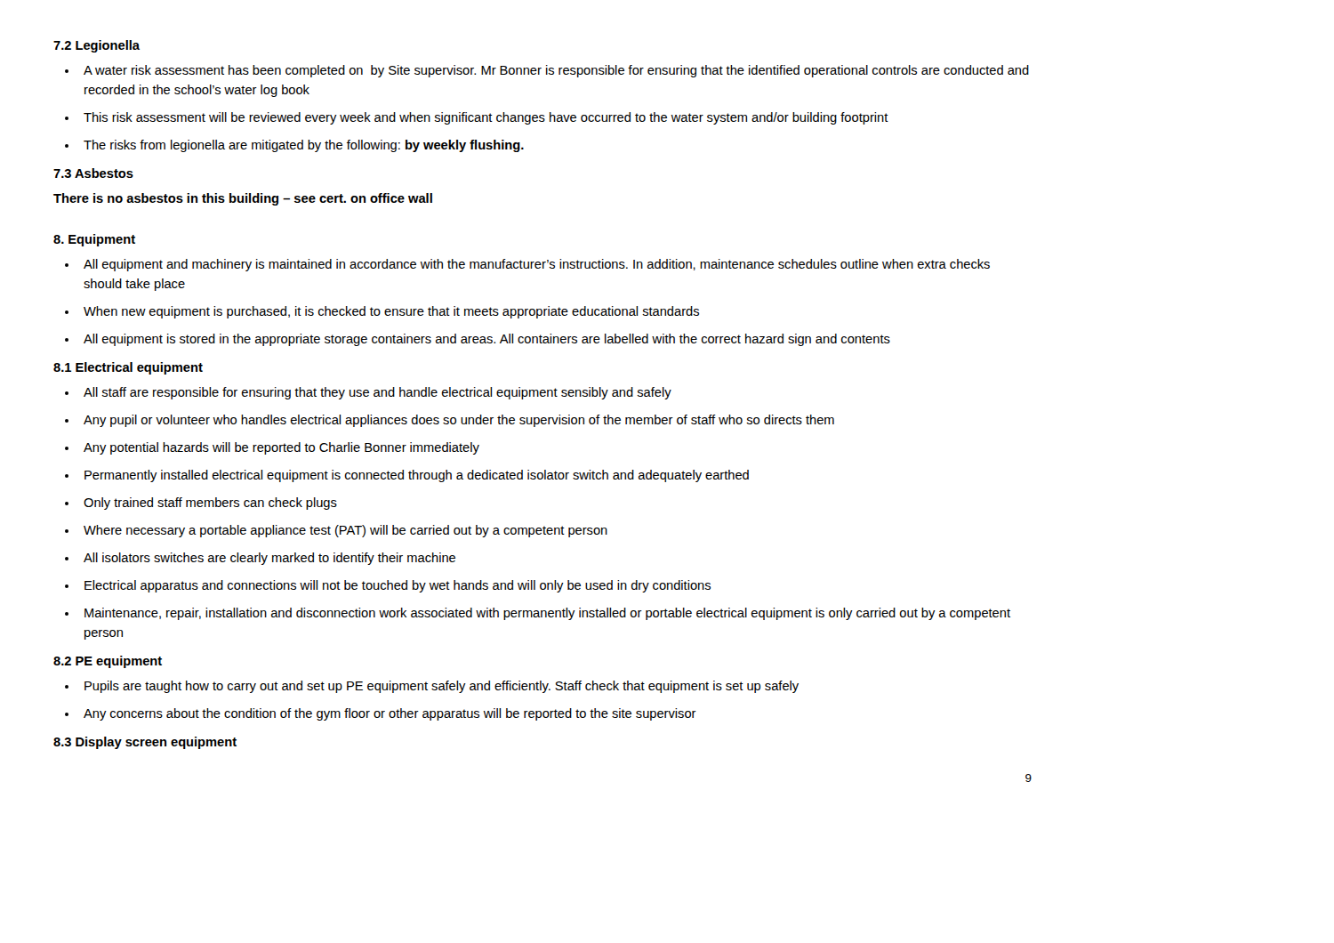7.2 Legionella
A water risk assessment has been completed on by Site supervisor. Mr Bonner is responsible for ensuring that the identified operational controls are conducted and recorded in the school’s water log book
This risk assessment will be reviewed every week and when significant changes have occurred to the water system and/or building footprint
The risks from legionella are mitigated by the following: by weekly flushing.
7.3 Asbestos
There is no asbestos in this building – see cert. on office wall
8. Equipment
All equipment and machinery is maintained in accordance with the manufacturer’s instructions. In addition, maintenance schedules outline when extra checks should take place
When new equipment is purchased, it is checked to ensure that it meets appropriate educational standards
All equipment is stored in the appropriate storage containers and areas. All containers are labelled with the correct hazard sign and contents
8.1 Electrical equipment
All staff are responsible for ensuring that they use and handle electrical equipment sensibly and safely
Any pupil or volunteer who handles electrical appliances does so under the supervision of the member of staff who so directs them
Any potential hazards will be reported to Charlie Bonner immediately
Permanently installed electrical equipment is connected through a dedicated isolator switch and adequately earthed
Only trained staff members can check plugs
Where necessary a portable appliance test (PAT) will be carried out by a competent person
All isolators switches are clearly marked to identify their machine
Electrical apparatus and connections will not be touched by wet hands and will only be used in dry conditions
Maintenance, repair, installation and disconnection work associated with permanently installed or portable electrical equipment is only carried out by a competent person
8.2 PE equipment
Pupils are taught how to carry out and set up PE equipment safely and efficiently. Staff check that equipment is set up safely
Any concerns about the condition of the gym floor or other apparatus will be reported to the site supervisor
8.3 Display screen equipment
9